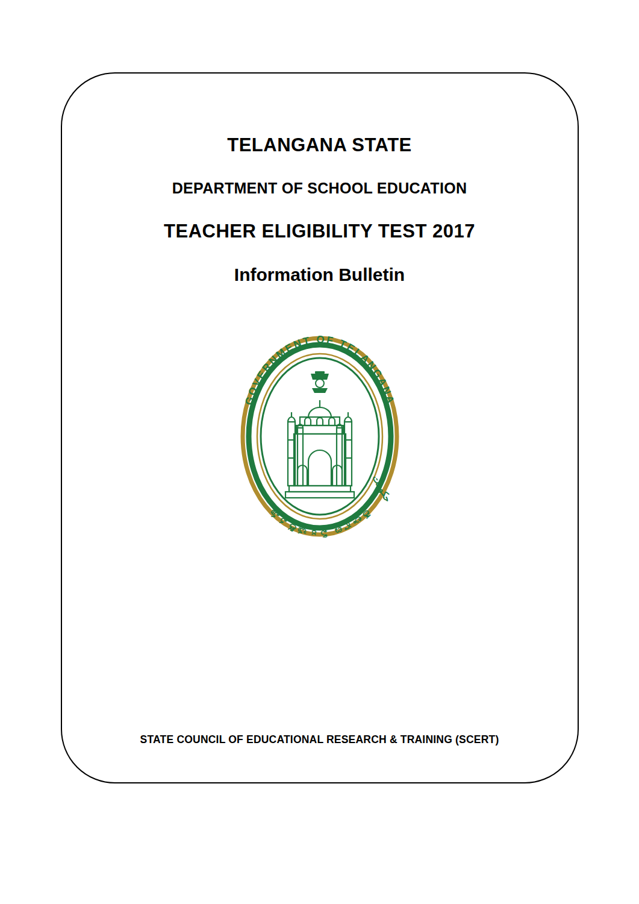TELANGANA STATE
DEPARTMENT OF SCHOOL EDUCATION
TEACHER ELIGIBILITY TEST 2017
Information Bulletin
GOVERNMENT OF TELANGANA తెలంగాణ ప్రభుత్వము حکومت
STATE COUNCIL OF EDUCATIONAL RESEARCH & TRAINING (SCERT)